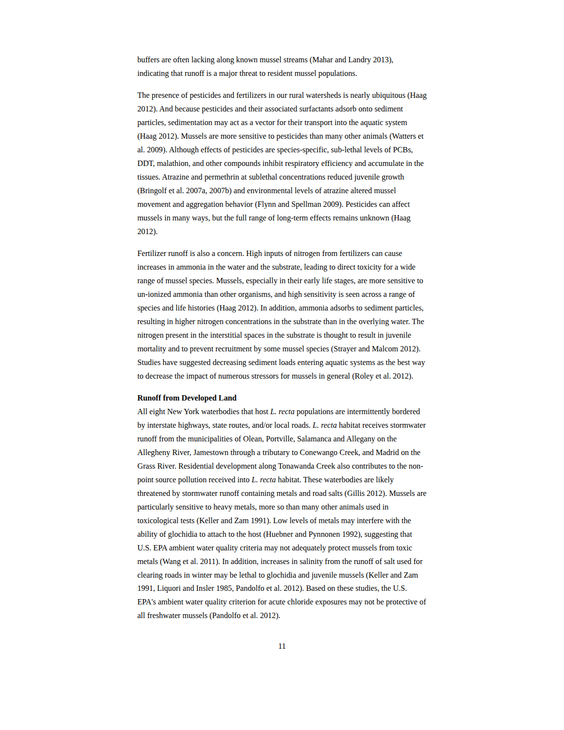buffers are often lacking along known mussel streams (Mahar and Landry 2013), indicating that runoff is a major threat to resident mussel populations.
The presence of pesticides and fertilizers in our rural watersheds is nearly ubiquitous (Haag 2012). And because pesticides and their associated surfactants adsorb onto sediment particles, sedimentation may act as a vector for their transport into the aquatic system (Haag 2012). Mussels are more sensitive to pesticides than many other animals (Watters et al. 2009). Although effects of pesticides are species-specific, sub-lethal levels of PCBs, DDT, malathion, and other compounds inhibit respiratory efficiency and accumulate in the tissues. Atrazine and permethrin at sublethal concentrations reduced juvenile growth (Bringolf et al. 2007a, 2007b) and environmental levels of atrazine altered mussel movement and aggregation behavior (Flynn and Spellman 2009). Pesticides can affect mussels in many ways, but the full range of long-term effects remains unknown (Haag 2012).
Fertilizer runoff is also a concern. High inputs of nitrogen from fertilizers can cause increases in ammonia in the water and the substrate, leading to direct toxicity for a wide range of mussel species. Mussels, especially in their early life stages, are more sensitive to un-ionized ammonia than other organisms, and high sensitivity is seen across a range of species and life histories (Haag 2012). In addition, ammonia adsorbs to sediment particles, resulting in higher nitrogen concentrations in the substrate than in the overlying water. The nitrogen present in the interstitial spaces in the substrate is thought to result in juvenile mortality and to prevent recruitment by some mussel species (Strayer and Malcom 2012). Studies have suggested decreasing sediment loads entering aquatic systems as the best way to decrease the impact of numerous stressors for mussels in general (Roley et al. 2012).
Runoff from Developed Land
All eight New York waterbodies that host L. recta populations are intermittently bordered by interstate highways, state routes, and/or local roads. L. recta habitat receives stormwater runoff from the municipalities of Olean, Portville, Salamanca and Allegany on the Allegheny River, Jamestown through a tributary to Conewango Creek, and Madrid on the Grass River. Residential development along Tonawanda Creek also contributes to the non-point source pollution received into L. recta habitat. These waterbodies are likely threatened by stormwater runoff containing metals and road salts (Gillis 2012). Mussels are particularly sensitive to heavy metals, more so than many other animals used in toxicological tests (Keller and Zam 1991). Low levels of metals may interfere with the ability of glochidia to attach to the host (Huebner and Pynnonen 1992), suggesting that U.S. EPA ambient water quality criteria may not adequately protect mussels from toxic metals (Wang et al. 2011). In addition, increases in salinity from the runoff of salt used for clearing roads in winter may be lethal to glochidia and juvenile mussels (Keller and Zam 1991, Liquori and Insler 1985, Pandolfo et al. 2012). Based on these studies, the U.S. EPA's ambient water quality criterion for acute chloride exposures may not be protective of all freshwater mussels (Pandolfo et al. 2012).
11